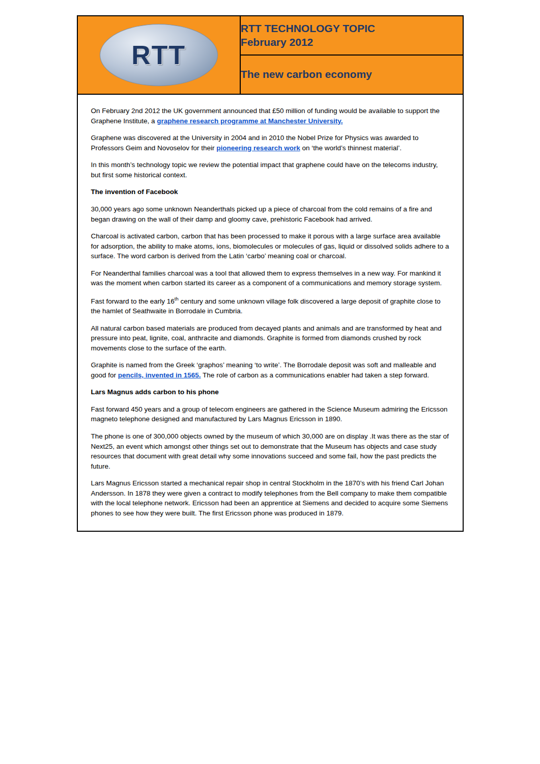| RTT | RTT TECHNOLOGY TOPIC February 2012 |
| The new carbon economy |
On February 2nd 2012 the UK government announced that £50 million of funding would be available to support the Graphene Institute, a graphene research programme at Manchester University.
Graphene was discovered at the University in 2004 and in 2010 the Nobel Prize for Physics was awarded to Professors Geim and Novoselov for their pioneering research work on ‘the world’s thinnest material’.
In this month’s technology topic we review the potential impact that graphene could have on the telecoms industry, but first some historical context.
The invention of Facebook
30,000 years ago some unknown Neanderthals picked up a piece of charcoal from the cold remains of a fire and began drawing on the wall of their damp and gloomy cave, prehistoric Facebook had arrived.
Charcoal is activated carbon, carbon that has been processed to make it porous with a large surface area available for adsorption, the ability to make atoms, ions, biomolecules or molecules of gas, liquid or dissolved solids adhere to a surface. The word carbon is derived from the Latin ‘carbo’ meaning coal or charcoal.
For Neanderthal families charcoal was a tool that allowed them to express themselves in a new way. For mankind it was the moment when carbon started its career as a component of a communications and memory storage system.
Fast forward to the early 16th century and some unknown village folk discovered a large deposit of graphite close to the hamlet of Seathwaite in Borrodale in Cumbria.
All natural carbon based materials are produced from decayed plants and animals and are transformed by heat and pressure into peat, lignite, coal, anthracite and diamonds. Graphite is formed from diamonds crushed by rock movements close to the surface of the earth.
Graphite is named from the Greek ‘graphos’ meaning ‘to write’. The Borrodale deposit was soft and malleable and good for pencils, invented in 1565. The role of carbon as a communications enabler had taken a step forward.
Lars Magnus adds carbon to his phone
Fast forward 450 years and a group of telecom engineers are gathered in the Science Museum admiring the Ericsson magneto telephone designed and manufactured by Lars Magnus Ericsson in 1890.
The phone is one of 300,000 objects owned by the museum of which 30,000 are on display .It was there as the star of Next25, an event which amongst other things set out to demonstrate that the Museum has objects and case study resources that document with great detail why some innovations succeed and some fail, how the past predicts the future.
Lars Magnus Ericsson started a mechanical repair shop in central Stockholm in the 1870’s with his friend Carl Johan Andersson. In 1878 they were given a contract to modify telephones from the Bell company to make them compatible with the local telephone network. Ericsson had been an apprentice at Siemens and decided to acquire some Siemens phones to see how they were built. The first Ericsson phone was produced in 1879.